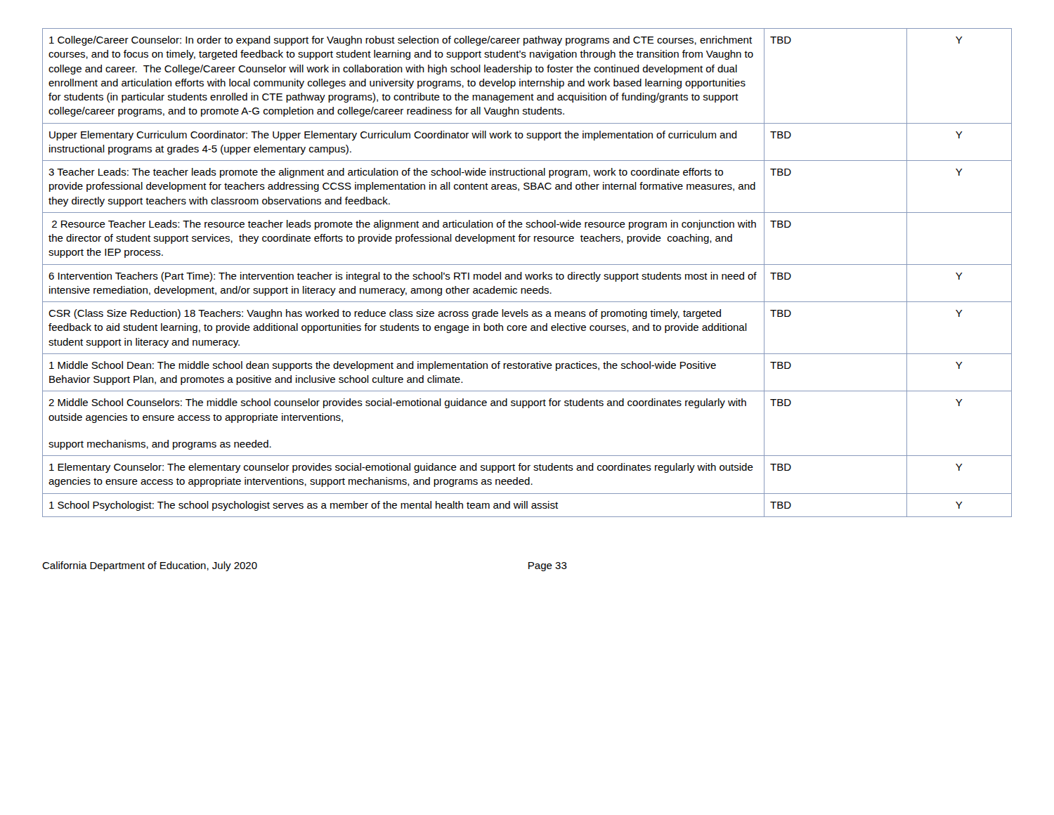| 1 College/Career Counselor: In order to expand support for Vaughn robust selection of college/career pathway programs and CTE courses, enrichment courses, and to focus on timely, targeted feedback to support student learning and to support student’s navigation through the transition from Vaughn to college and career. The College/Career Counselor will work in collaboration with high school leadership to foster the continued development of dual enrollment and articulation efforts with local community colleges and university programs, to develop internship and work based learning opportunities for students (in particular students enrolled in CTE pathway programs), to contribute to the management and acquisition of funding/grants to support college/career programs, and to promote A-G completion and college/career readiness for all Vaughn students. | TBD | Y |
| Upper Elementary Curriculum Coordinator: The Upper Elementary Curriculum Coordinator will work to support the implementation of curriculum and instructional programs at grades 4-5 (upper elementary campus). | TBD | Y |
| 3 Teacher Leads: The teacher leads promote the alignment and articulation of the school-wide instructional program, work to coordinate efforts to provide professional development for teachers addressing CCSS implementation in all content areas, SBAC and other internal formative measures, and they directly support teachers with classroom observations and feedback. | TBD | Y |
| 2 Resource Teacher Leads: The resource teacher leads promote the alignment and articulation of the school-wide resource program in conjunction with the director of student support services, they coordinate efforts to provide professional development for resource teachers, provide coaching, and support the IEP process. | TBD | |
| 6 Intervention Teachers (Part Time): The intervention teacher is integral to the school's RTI model and works to directly support students most in need of intensive remediation, development, and/or support in literacy and numeracy, among other academic needs. | TBD | Y |
| CSR (Class Size Reduction) 18 Teachers: Vaughn has worked to reduce class size across grade levels as a means of promoting timely, targeted feedback to aid student learning, to provide additional opportunities for students to engage in both core and elective courses, and to provide additional student support in literacy and numeracy. | TBD | Y |
| 1 Middle School Dean: The middle school dean supports the development and implementation of restorative practices, the school-wide Positive Behavior Support Plan, and promotes a positive and inclusive school culture and climate. | TBD | Y |
| 2 Middle School Counselors: The middle school counselor provides social-emotional guidance and support for students and coordinates regularly with outside agencies to ensure access to appropriate interventions, support mechanisms, and programs as needed. | TBD | Y |
| 1 Elementary Counselor: The elementary counselor provides social-emotional guidance and support for students and coordinates regularly with outside agencies to ensure access to appropriate interventions, support mechanisms, and programs as needed. | TBD | Y |
| 1 School Psychologist: The school psychologist serves as a member of the mental health team and will assist | TBD | Y |
California Department of Education, July 2020
Page 33